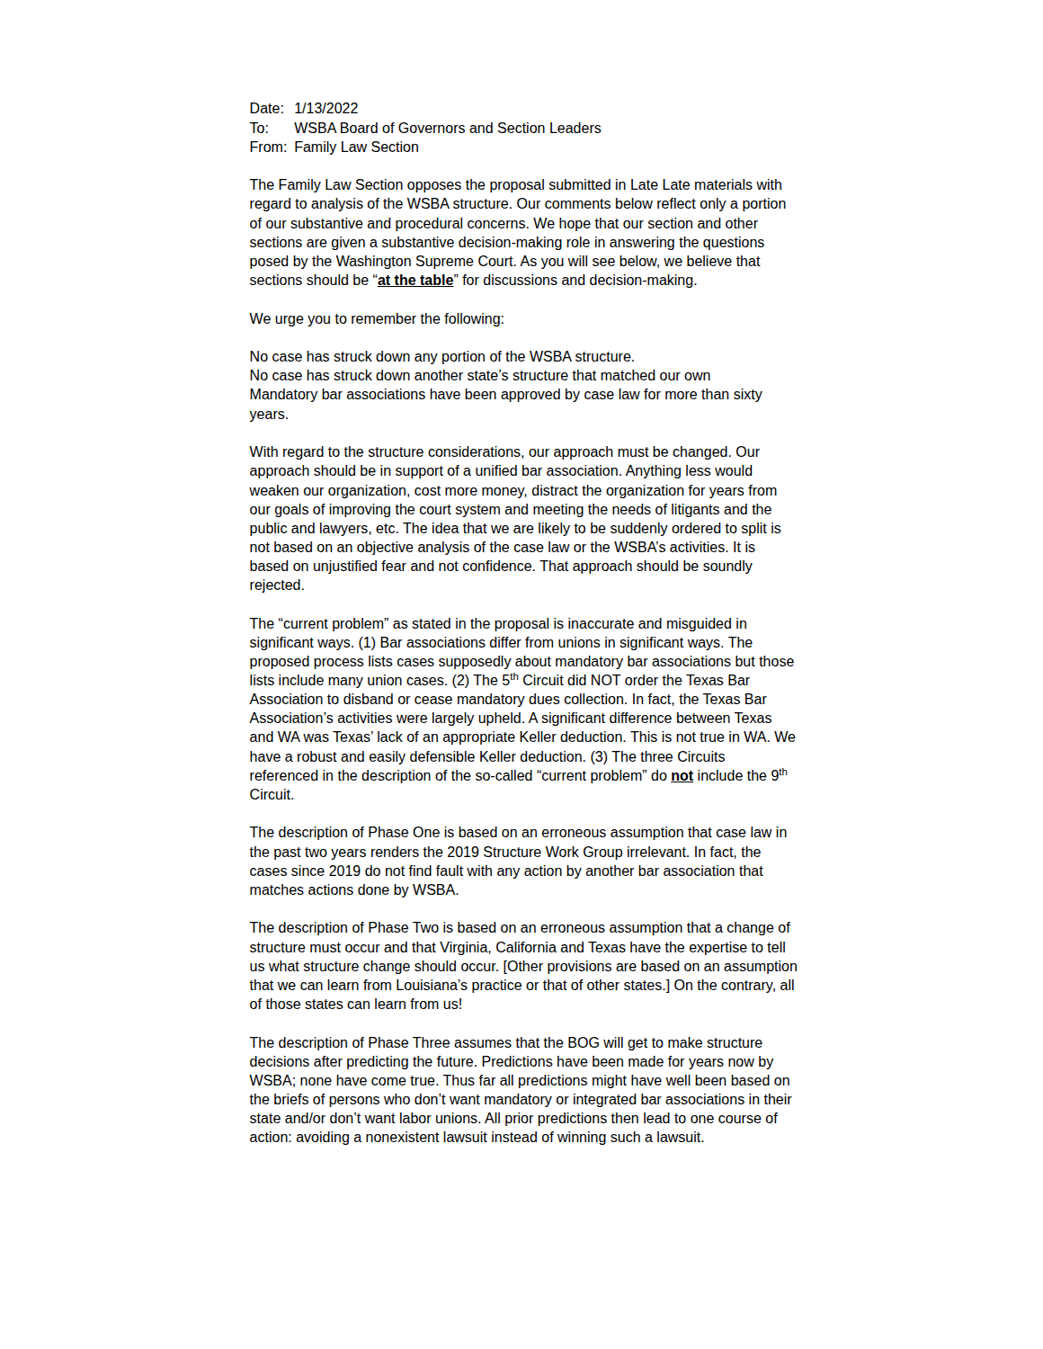Date: 1/13/2022
To: WSBA Board of Governors and Section Leaders
From: Family Law Section
The Family Law Section opposes the proposal submitted in Late Late materials with regard to analysis of the WSBA structure. Our comments below reflect only a portion of our substantive and procedural concerns. We hope that our section and other sections are given a substantive decision-making role in answering the questions posed by the Washington Supreme Court. As you will see below, we believe that sections should be “at the table” for discussions and decision-making.
We urge you to remember the following:
No case has struck down any portion of the WSBA structure.
No case has struck down another state’s structure that matched our own
Mandatory bar associations have been approved by case law for more than sixty years.
With regard to the structure considerations, our approach must be changed. Our approach should be in support of a unified bar association. Anything less would weaken our organization, cost more money, distract the organization for years from our goals of improving the court system and meeting the needs of litigants and the public and lawyers, etc. The idea that we are likely to be suddenly ordered to split is not based on an objective analysis of the case law or the WSBA’s activities. It is based on unjustified fear and not confidence. That approach should be soundly rejected.
The “current problem” as stated in the proposal is inaccurate and misguided in significant ways. (1) Bar associations differ from unions in significant ways. The proposed process lists cases supposedly about mandatory bar associations but those lists include many union cases. (2) The 5th Circuit did NOT order the Texas Bar Association to disband or cease mandatory dues collection. In fact, the Texas Bar Association’s activities were largely upheld. A significant difference between Texas and WA was Texas’ lack of an appropriate Keller deduction. This is not true in WA. We have a robust and easily defensible Keller deduction. (3) The three Circuits referenced in the description of the so-called “current problem” do not include the 9th Circuit.
The description of Phase One is based on an erroneous assumption that case law in the past two years renders the 2019 Structure Work Group irrelevant. In fact, the cases since 2019 do not find fault with any action by another bar association that matches actions done by WSBA.
The description of Phase Two is based on an erroneous assumption that a change of structure must occur and that Virginia, California and Texas have the expertise to tell us what structure change should occur. [Other provisions are based on an assumption that we can learn from Louisiana’s practice or that of other states.] On the contrary, all of those states can learn from us!
The description of Phase Three assumes that the BOG will get to make structure decisions after predicting the future. Predictions have been made for years now by WSBA; none have come true. Thus far all predictions might have well been based on the briefs of persons who don’t want mandatory or integrated bar associations in their state and/or don’t want labor unions. All prior predictions then lead to one course of action: avoiding a nonexistent lawsuit instead of winning such a lawsuit.